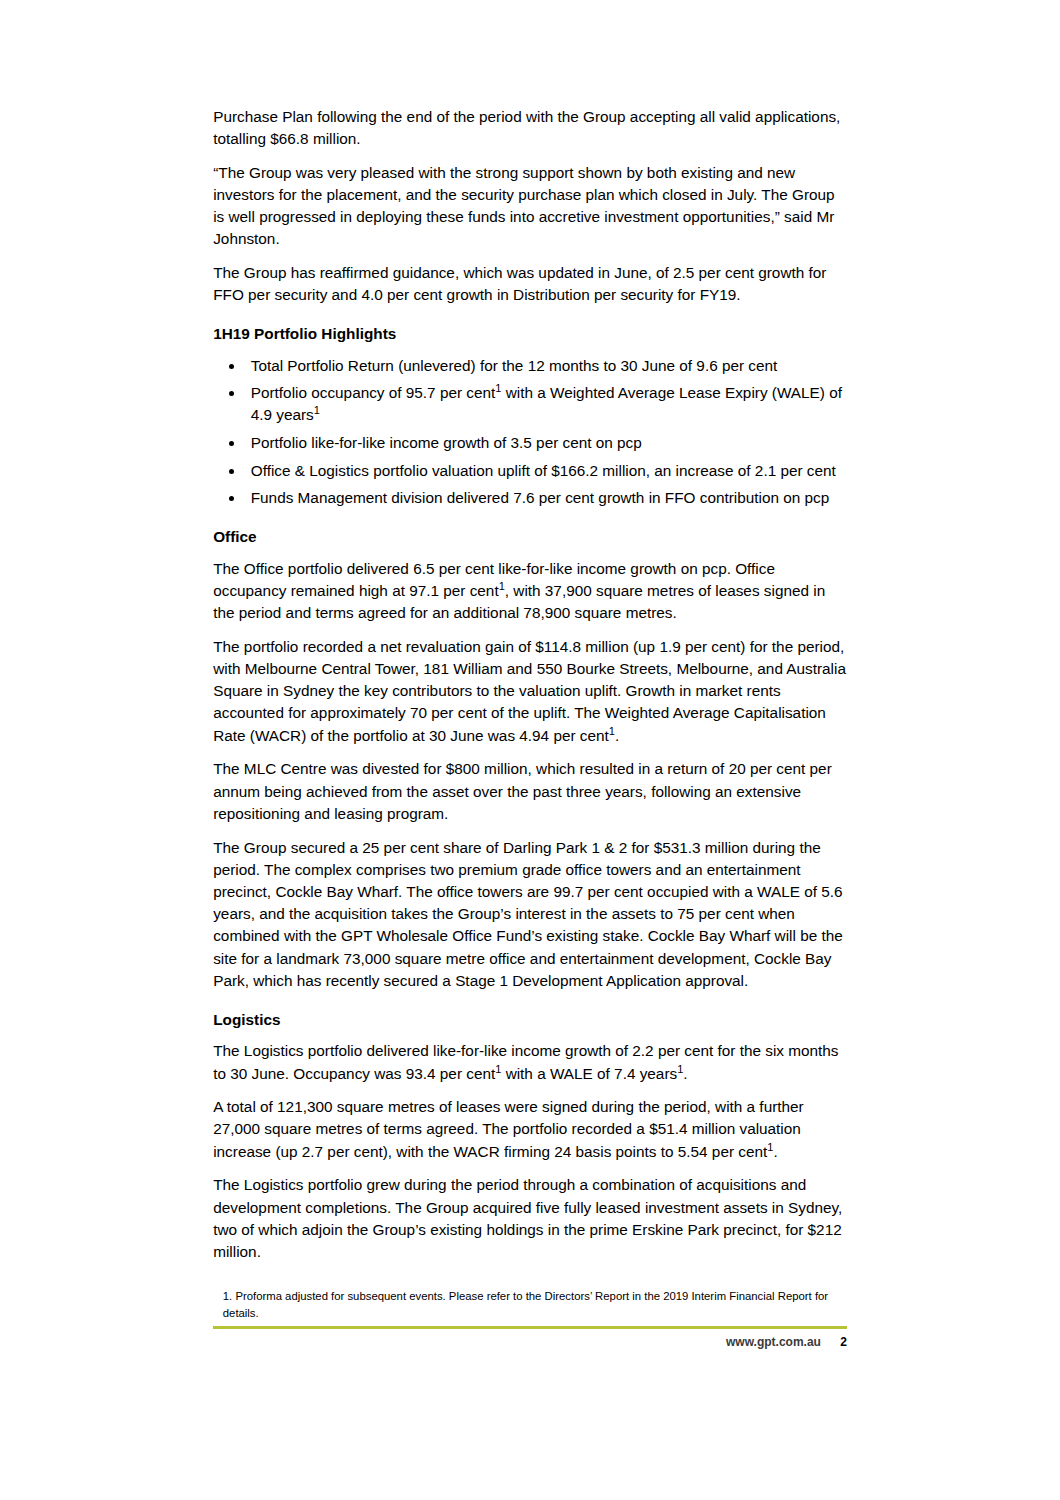Purchase Plan following the end of the period with the Group accepting all valid applications, totalling $66.8 million.
“The Group was very pleased with the strong support shown by both existing and new investors for the placement, and the security purchase plan which closed in July. The Group is well progressed in deploying these funds into accretive investment opportunities,” said Mr Johnston.
The Group has reaffirmed guidance, which was updated in June, of 2.5 per cent growth for FFO per security and 4.0 per cent growth in Distribution per security for FY19.
1H19 Portfolio Highlights
Total Portfolio Return (unlevered) for the 12 months to 30 June of 9.6 per cent
Portfolio occupancy of 95.7 per cent1 with a Weighted Average Lease Expiry (WALE) of 4.9 years1
Portfolio like-for-like income growth of 3.5 per cent on pcp
Office & Logistics portfolio valuation uplift of $166.2 million, an increase of 2.1 per cent
Funds Management division delivered 7.6 per cent growth in FFO contribution on pcp
Office
The Office portfolio delivered 6.5 per cent like-for-like income growth on pcp. Office occupancy remained high at 97.1 per cent1, with 37,900 square metres of leases signed in the period and terms agreed for an additional 78,900 square metres.
The portfolio recorded a net revaluation gain of $114.8 million (up 1.9 per cent) for the period, with Melbourne Central Tower, 181 William and 550 Bourke Streets, Melbourne, and Australia Square in Sydney the key contributors to the valuation uplift. Growth in market rents accounted for approximately 70 per cent of the uplift. The Weighted Average Capitalisation Rate (WACR) of the portfolio at 30 June was 4.94 per cent1.
The MLC Centre was divested for $800 million, which resulted in a return of 20 per cent per annum being achieved from the asset over the past three years, following an extensive repositioning and leasing program.
The Group secured a 25 per cent share of Darling Park 1 & 2 for $531.3 million during the period. The complex comprises two premium grade office towers and an entertainment precinct, Cockle Bay Wharf. The office towers are 99.7 per cent occupied with a WALE of 5.6 years, and the acquisition takes the Group’s interest in the assets to 75 per cent when combined with the GPT Wholesale Office Fund’s existing stake. Cockle Bay Wharf will be the site for a landmark 73,000 square metre office and entertainment development, Cockle Bay Park, which has recently secured a Stage 1 Development Application approval.
Logistics
The Logistics portfolio delivered like-for-like income growth of 2.2 per cent for the six months to 30 June. Occupancy was 93.4 per cent1 with a WALE of 7.4 years1.
A total of 121,300 square metres of leases were signed during the period, with a further 27,000 square metres of terms agreed. The portfolio recorded a $51.4 million valuation increase (up 2.7 per cent), with the WACR firming 24 basis points to 5.54 per cent1.
The Logistics portfolio grew during the period through a combination of acquisitions and development completions. The Group acquired five fully leased investment assets in Sydney, two of which adjoin the Group’s existing holdings in the prime Erskine Park precinct, for $212 million.
1. Proforma adjusted for subsequent events. Please refer to the Directors’ Report in the 2019 Interim Financial Report for details.
www.gpt.com.au 2